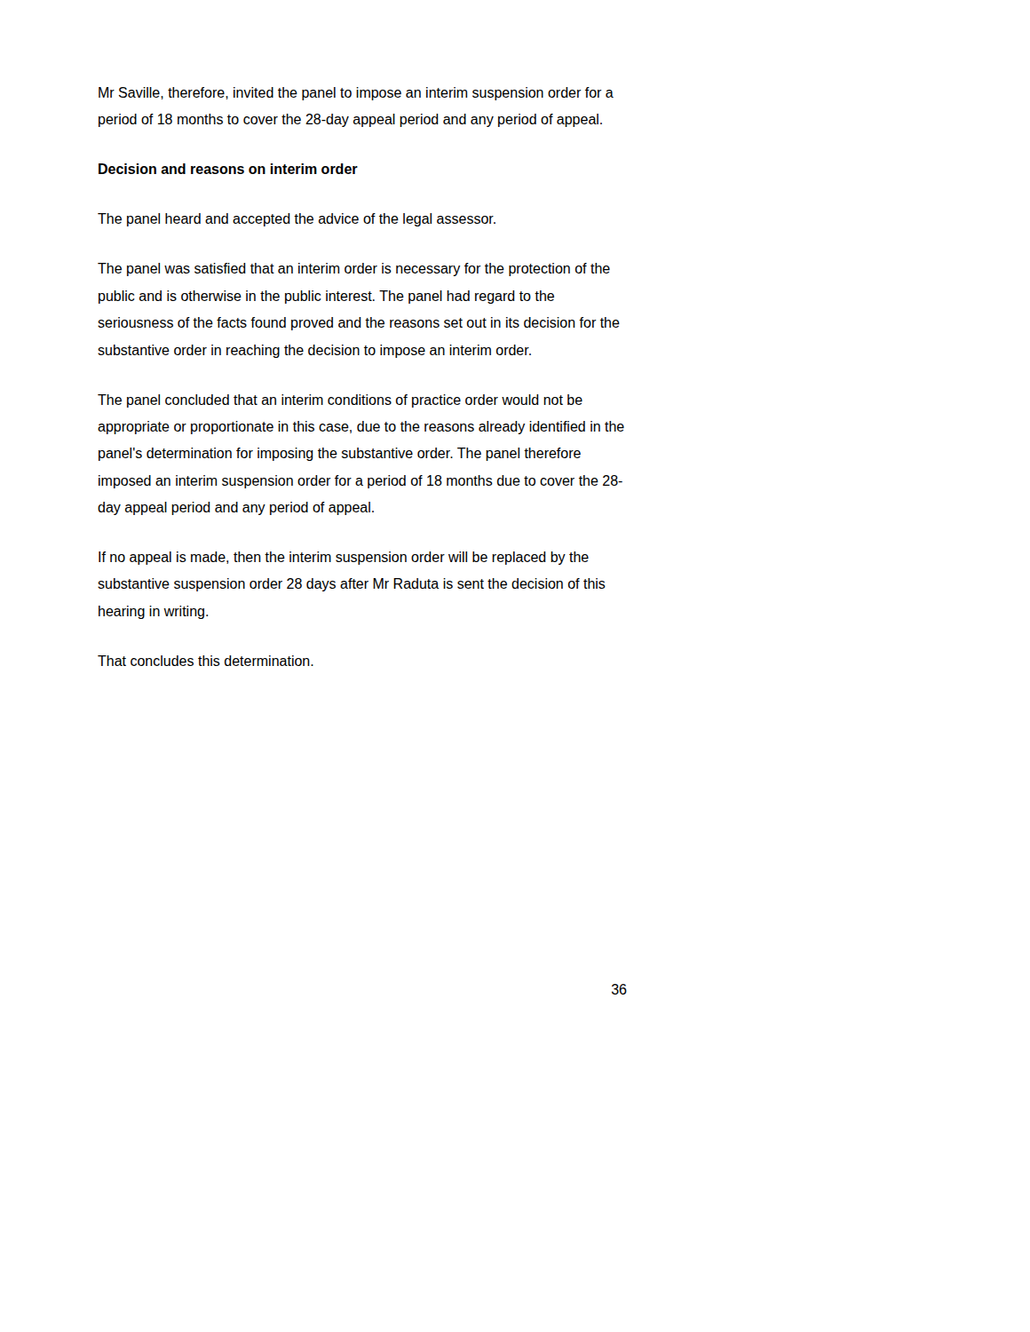Mr Saville, therefore, invited the panel to impose an interim suspension order for a period of 18 months to cover the 28-day appeal period and any period of appeal.
Decision and reasons on interim order
The panel heard and accepted the advice of the legal assessor.
The panel was satisfied that an interim order is necessary for the protection of the public and is otherwise in the public interest. The panel had regard to the seriousness of the facts found proved and the reasons set out in its decision for the substantive order in reaching the decision to impose an interim order.
The panel concluded that an interim conditions of practice order would not be appropriate or proportionate in this case, due to the reasons already identified in the panel's determination for imposing the substantive order. The panel therefore imposed an interim suspension order for a period of 18 months due to cover the 28-day appeal period and any period of appeal.
If no appeal is made, then the interim suspension order will be replaced by the substantive suspension order 28 days after Mr Raduta is sent the decision of this hearing in writing.
That concludes this determination.
36